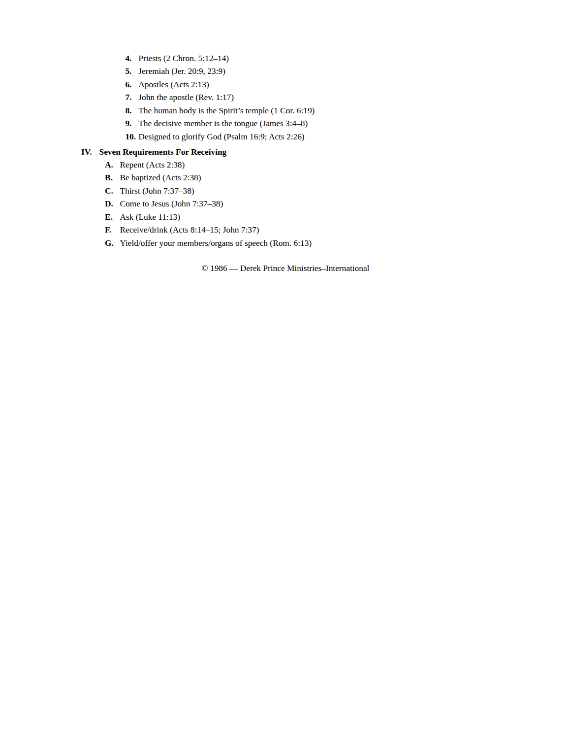4. Priests (2 Chron. 5:12–14)
5. Jeremiah (Jer. 20:9, 23:9)
6. Apostles (Acts 2:13)
7. John the apostle (Rev. 1:17)
8. The human body is the Spirit’s temple (1 Cor. 6:19)
9. The decisive member is the tongue (James 3:4–8)
10. Designed to glorify God (Psalm 16:9; Acts 2:26)
IV. Seven Requirements For Receiving
A. Repent (Acts 2:38)
B. Be baptized (Acts 2:38)
C. Thirst (John 7:37–38)
D. Come to Jesus (John 7:37–38)
E. Ask (Luke 11:13)
F. Receive/drink (Acts 8:14–15; John 7:37)
G. Yield/offer your members/organs of speech (Rom. 6:13)
© 1986 — Derek Prince Ministries–International